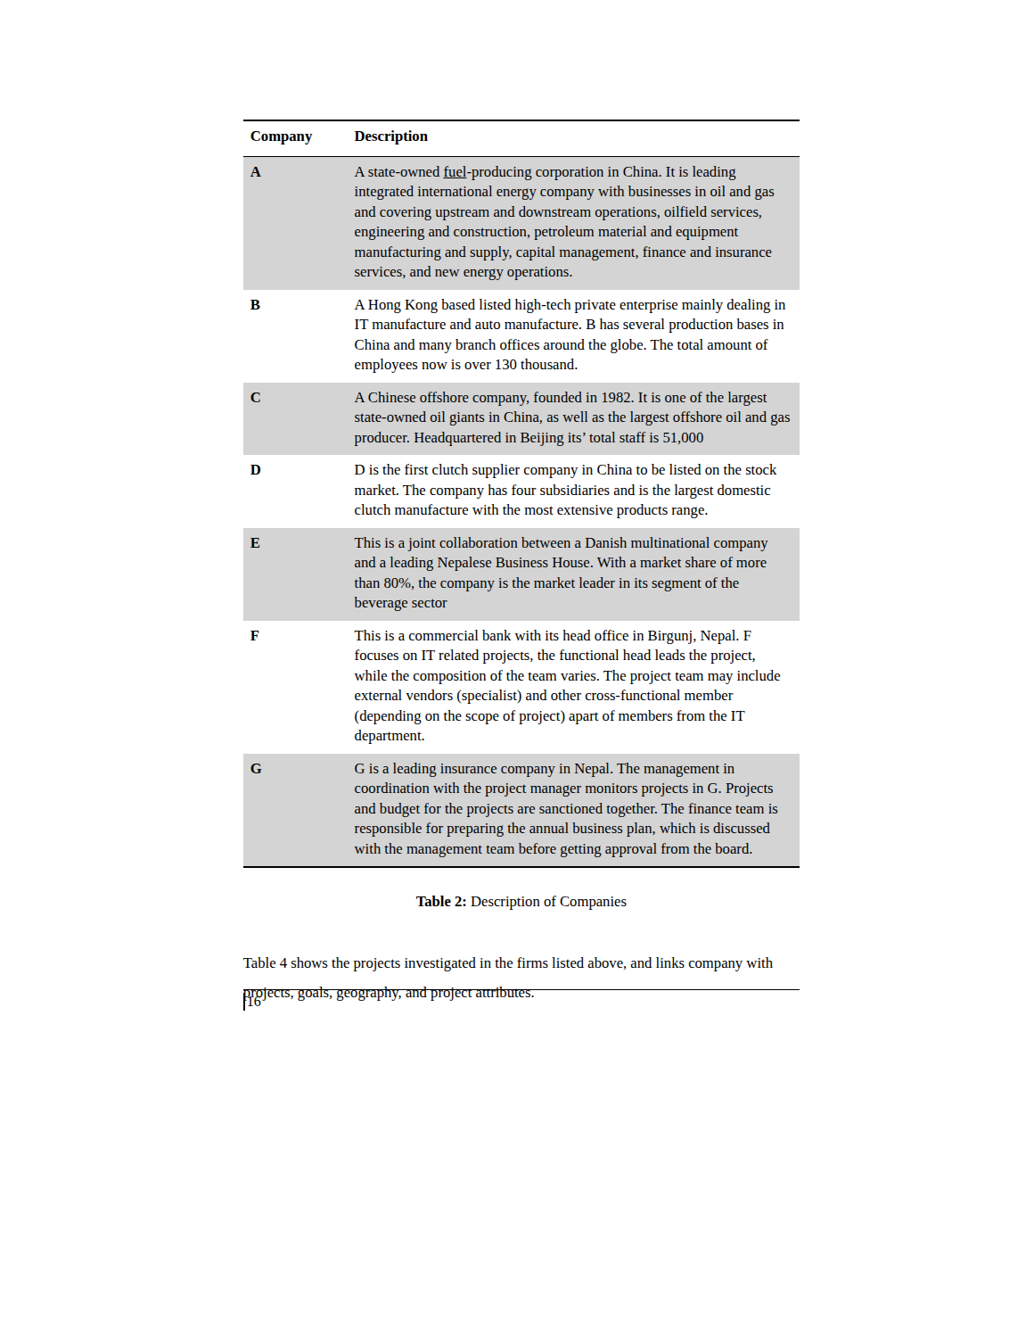| Company | Description |
| --- | --- |
| A | A state-owned fuel -producing corporation in China. It is leading integrated international energy company with businesses in oil and gas and covering upstream and downstream operations, oilfield services, engineering and construction, petroleum material and equipment manufacturing and supply, capital management, finance and insurance services, and new energy operations. |
| B | A Hong Kong based listed high-tech private enterprise mainly dealing in IT manufacture and auto manufacture. B has several production bases in China and many branch offices around the globe. The total amount of employees now is over 130 thousand. |
| C | A Chinese offshore company, founded in 1982. It is one of the largest state-owned oil giants in China, as well as the largest offshore oil and gas producer. Headquartered in Beijing its’ total staff is 51,000 |
| D | D is the first clutch supplier company in China to be listed on the stock market. The company has four subsidiaries and is the largest domestic clutch manufacture with the most extensive products range. |
| E | This is a joint collaboration between a Danish multinational company and a leading Nepalese Business House. With a market share of more than 80%, the company is the market leader in its segment of the beverage sector |
| F | This is a commercial bank with its head office in Birgunj, Nepal. F focuses on IT related projects, the functional head leads the project, while the composition of the team varies. The project team may include external vendors (specialist) and other cross-functional member (depending on the scope of project) apart of members from the IT department. |
| G | G is a leading insurance company in Nepal. The management in coordination with the project manager monitors projects in G. Projects and budget for the projects are sanctioned together. The finance team is responsible for preparing the annual business plan, which is discussed with the management team before getting approval from the board. |
Table 2: Description of Companies
Table 4 shows the projects investigated in the firms listed above, and links company with projects, goals, geography, and project attributes.
16